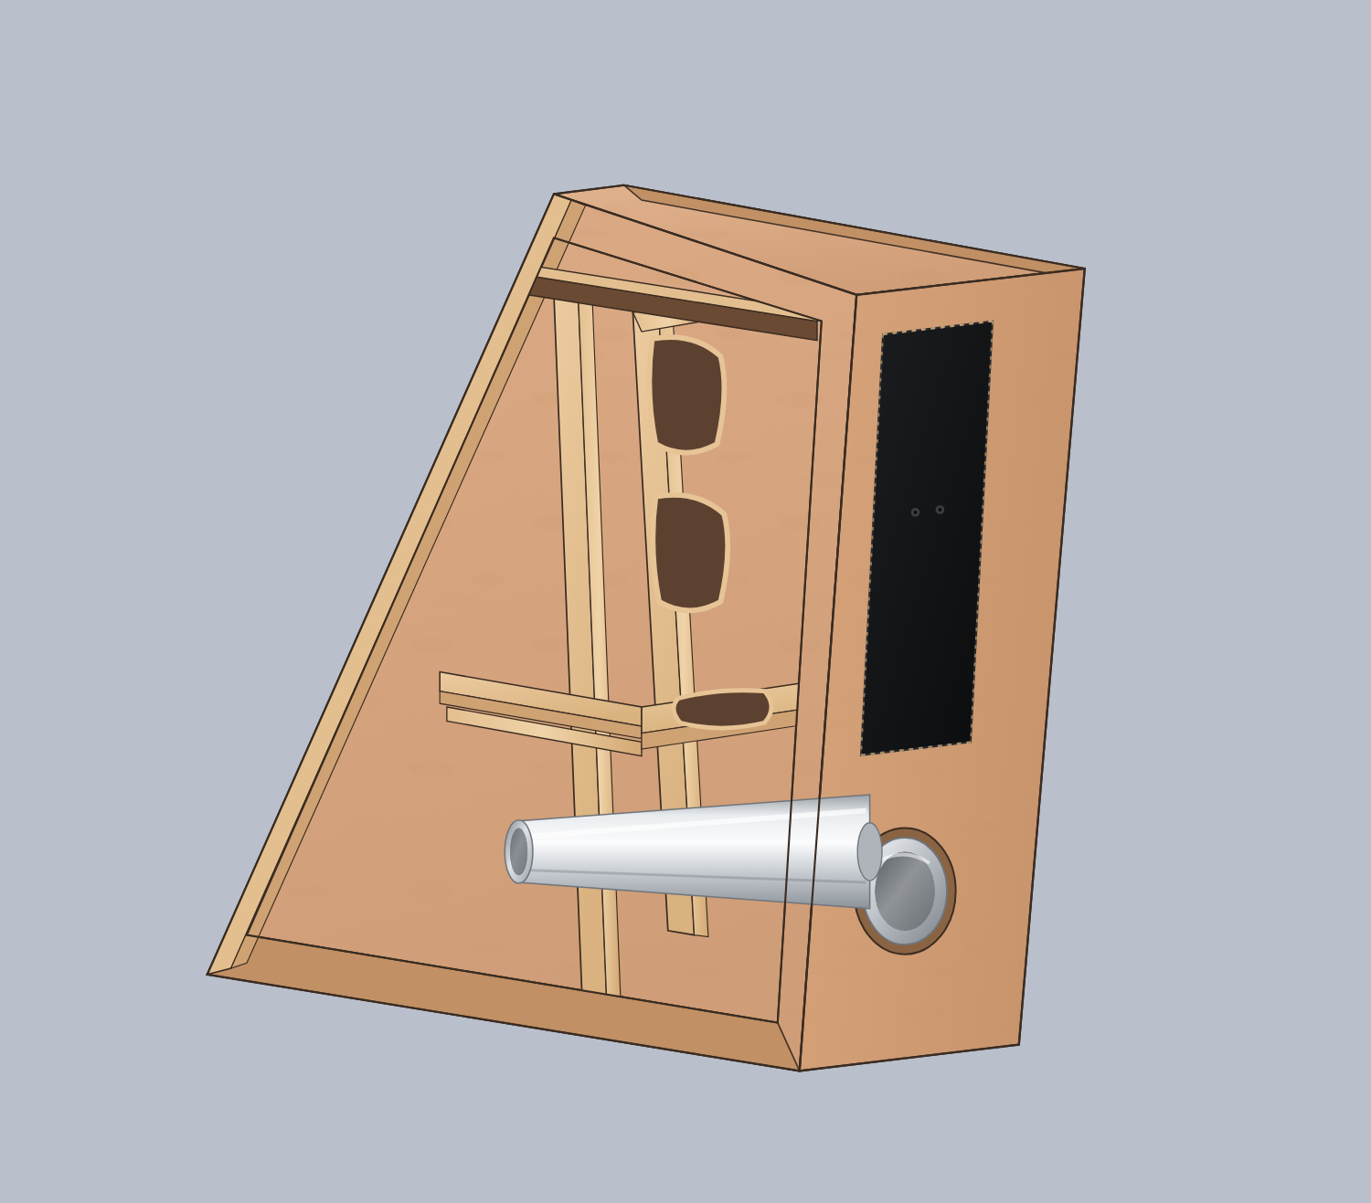Tapered loudspeaker enclosure — internal bracing cutaway